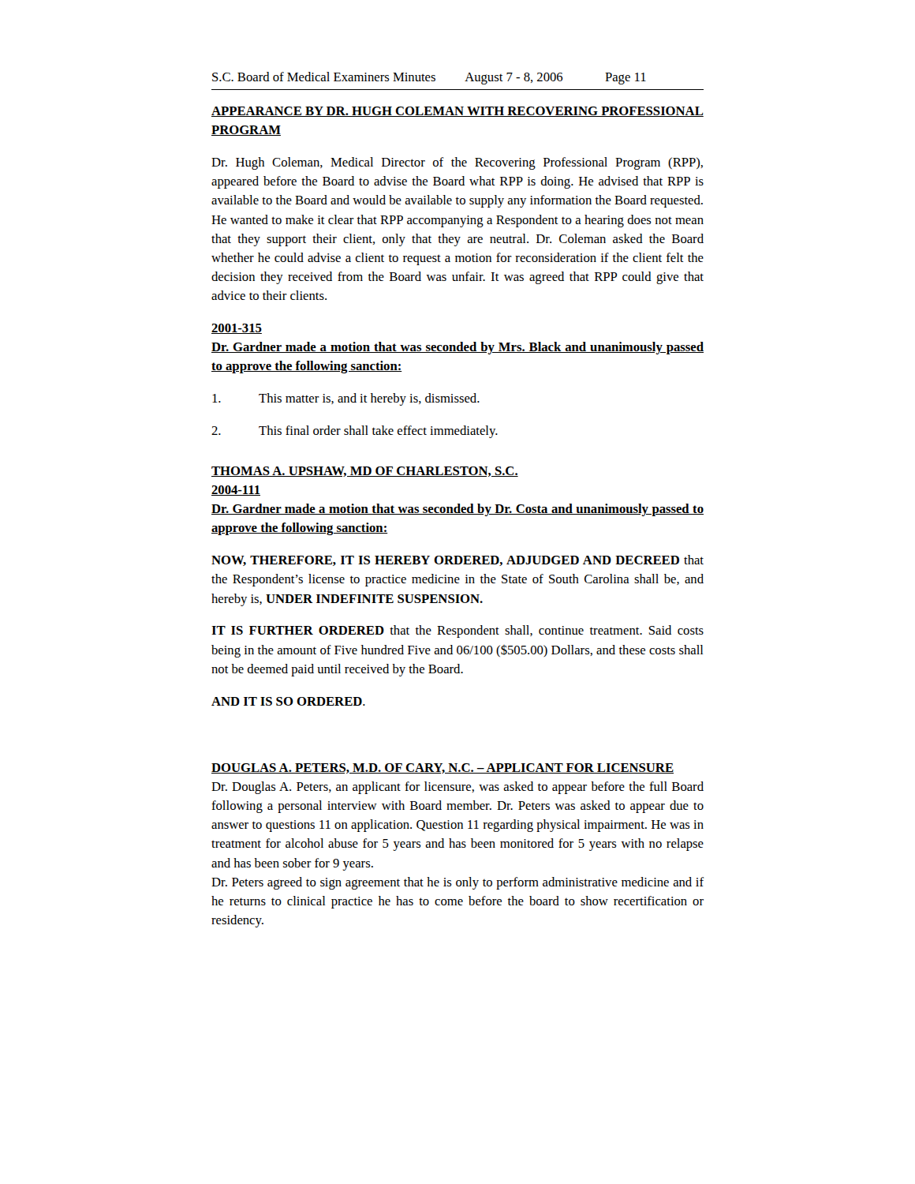S.C. Board of Medical Examiners Minutes August 7 - 8, 2006 Page 11
APPEARANCE BY DR. HUGH COLEMAN WITH RECOVERING PROFESSIONAL PROGRAM
Dr. Hugh Coleman, Medical Director of the Recovering Professional Program (RPP), appeared before the Board to advise the Board what RPP is doing. He advised that RPP is available to the Board and would be available to supply any information the Board requested. He wanted to make it clear that RPP accompanying a Respondent to a hearing does not mean that they support their client, only that they are neutral. Dr. Coleman asked the Board whether he could advise a client to request a motion for reconsideration if the client felt the decision they received from the Board was unfair. It was agreed that RPP could give that advice to their clients.
2001-315 Dr. Gardner made a motion that was seconded by Mrs. Black and unanimously passed to approve the following sanction:
1. This matter is, and it hereby is, dismissed.
2. This final order shall take effect immediately.
THOMAS A. UPSHAW, MD OF CHARLESTON, S.C. 2004-111 Dr. Gardner made a motion that was seconded by Dr. Costa and unanimously passed to approve the following sanction:
NOW, THEREFORE, IT IS HEREBY ORDERED, ADJUDGED AND DECREED that the Respondent’s license to practice medicine in the State of South Carolina shall be, and hereby is, UNDER INDEFINITE SUSPENSION.
IT IS FURTHER ORDERED that the Respondent shall, continue treatment. Said costs being in the amount of Five hundred Five and 06/100 ($505.00) Dollars, and these costs shall not be deemed paid until received by the Board.
AND IT IS SO ORDERED.
DOUGLAS A. PETERS, M.D. OF CARY, N.C. – APPLICANT FOR LICENSURE
Dr. Douglas A. Peters, an applicant for licensure, was asked to appear before the full Board following a personal interview with Board member. Dr. Peters was asked to appear due to answer to questions 11 on application. Question 11 regarding physical impairment. He was in treatment for alcohol abuse for 5 years and has been monitored for 5 years with no relapse and has been sober for 9 years.
Dr. Peters agreed to sign agreement that he is only to perform administrative medicine and if he returns to clinical practice he has to come before the board to show recertification or residency.